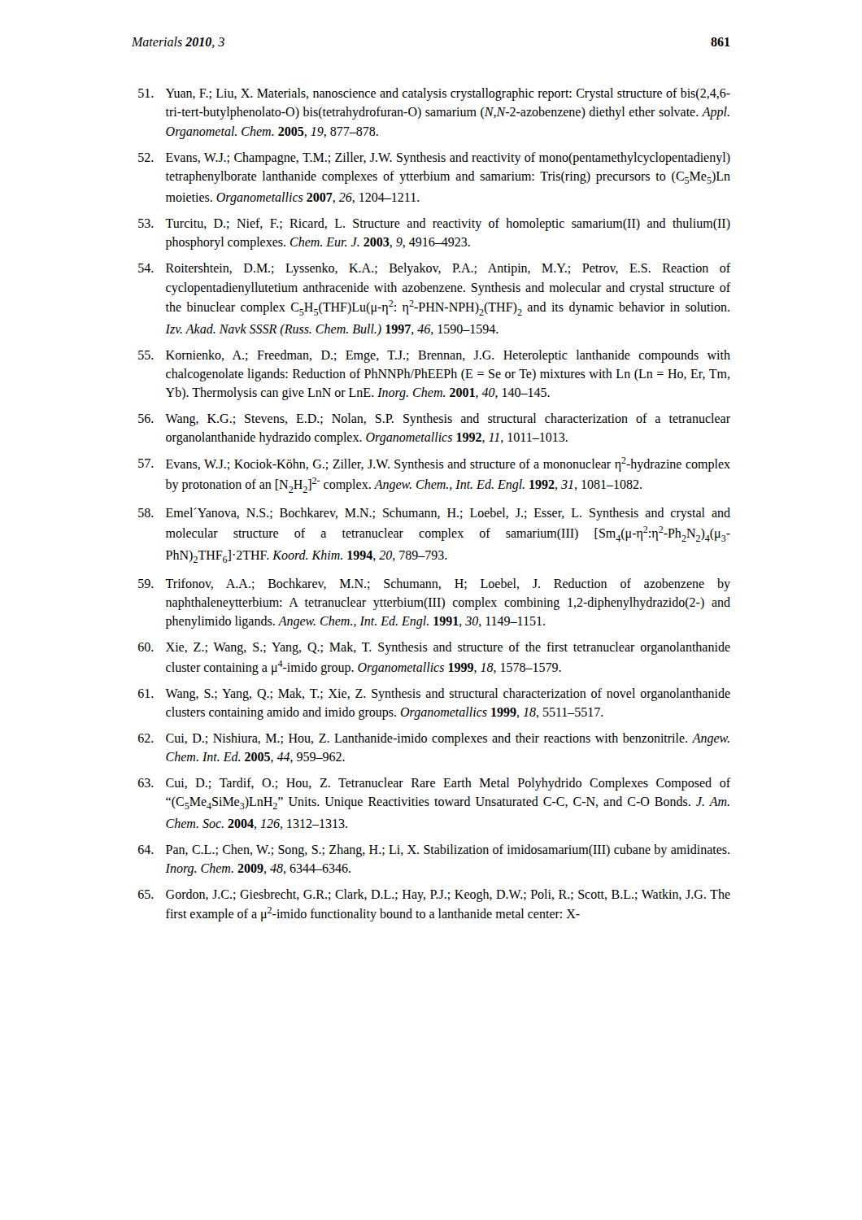Materials 2010, 3 861
51. Yuan, F.; Liu, X. Materials, nanoscience and catalysis crystallographic report: Crystal structure of bis(2,4,6-tri-tert-butylphenolato-O) bis(tetrahydrofuran-O) samarium (N,N-2-azobenzene) diethyl ether solvate. Appl. Organometal. Chem. 2005, 19, 877–878.
52. Evans, W.J.; Champagne, T.M.; Ziller, J.W. Synthesis and reactivity of mono(pentamethylcyclopentadienyl) tetraphenylborate lanthanide complexes of ytterbium and samarium: Tris(ring) precursors to (C5Me5)Ln moieties. Organometallics 2007, 26, 1204–1211.
53. Turcitu, D.; Nief, F.; Ricard, L. Structure and reactivity of homoleptic samarium(II) and thulium(II) phosphoryl complexes. Chem. Eur. J. 2003, 9, 4916–4923.
54. Roitershtein, D.M.; Lyssenko, K.A.; Belyakov, P.A.; Antipin, M.Y.; Petrov, E.S. Reaction of cyclopentadienyllutetium anthracenide with azobenzene. Synthesis and molecular and crystal structure of the binuclear complex C5H5(THF)Lu(μ-η2: η2-PHN-NPH)2(THF)2 and its dynamic behavior in solution. Izv. Akad. Navk SSSR (Russ. Chem. Bull.) 1997, 46, 1590–1594.
55. Kornienko, A.; Freedman, D.; Emge, T.J.; Brennan, J.G. Heteroleptic lanthanide compounds with chalcogenolate ligands: Reduction of PhNNPh/PhEEPh (E = Se or Te) mixtures with Ln (Ln = Ho, Er, Tm, Yb). Thermolysis can give LnN or LnE. Inorg. Chem. 2001, 40, 140–145.
56. Wang, K.G.; Stevens, E.D.; Nolan, S.P. Synthesis and structural characterization of a tetranuclear organolanthanide hydrazido complex. Organometallics 1992, 11, 1011–1013.
57. Evans, W.J.; Kociok-Köhn, G.; Ziller, J.W. Synthesis and structure of a mononuclear η2-hydrazine complex by protonation of an [N2H2]2- complex. Angew. Chem., Int. Ed. Engl. 1992, 31, 1081–1082.
58. Emel´Yanova, N.S.; Bochkarev, M.N.; Schumann, H.; Loebel, J.; Esser, L. Synthesis and crystal and molecular structure of a tetranuclear complex of samarium(III) [Sm4(μ-η2:η2-Ph2N2)4(μ3-PhN)2THF6]·2THF. Koord. Khim. 1994, 20, 789–793.
59. Trifonov, A.A.; Bochkarev, M.N.; Schumann, H; Loebel, J. Reduction of azobenzene by naphthaleneytterbium: A tetranuclear ytterbium(III) complex combining 1,2-diphenylhydrazido(2-) and phenylimido ligands. Angew. Chem., Int. Ed. Engl. 1991, 30, 1149–1151.
60. Xie, Z.; Wang, S.; Yang, Q.; Mak, T. Synthesis and structure of the first tetranuclear organolanthanide cluster containing a μ4-imido group. Organometallics 1999, 18, 1578–1579.
61. Wang, S.; Yang, Q.; Mak, T.; Xie, Z. Synthesis and structural characterization of novel organolanthanide clusters containing amido and imido groups. Organometallics 1999, 18, 5511–5517.
62. Cui, D.; Nishiura, M.; Hou, Z. Lanthanide-imido complexes and their reactions with benzonitrile. Angew. Chem. Int. Ed. 2005, 44, 959–962.
63. Cui, D.; Tardif, O.; Hou, Z. Tetranuclear Rare Earth Metal Polyhydrido Complexes Composed of “(C5Me4SiMe3)LnH2” Units. Unique Reactivities toward Unsaturated C-C, C-N, and C-O Bonds. J. Am. Chem. Soc. 2004, 126, 1312–1313.
64. Pan, C.L.; Chen, W.; Song, S.; Zhang, H.; Li, X. Stabilization of imidosamarium(III) cubane by amidinates. Inorg. Chem. 2009, 48, 6344–6346.
65. Gordon, J.C.; Giesbrecht, G.R.; Clark, D.L.; Hay, P.J.; Keogh, D.W.; Poli, R.; Scott, B.L.; Watkin, J.G. The first example of a μ2-imido functionality bound to a lanthanide metal center: X-